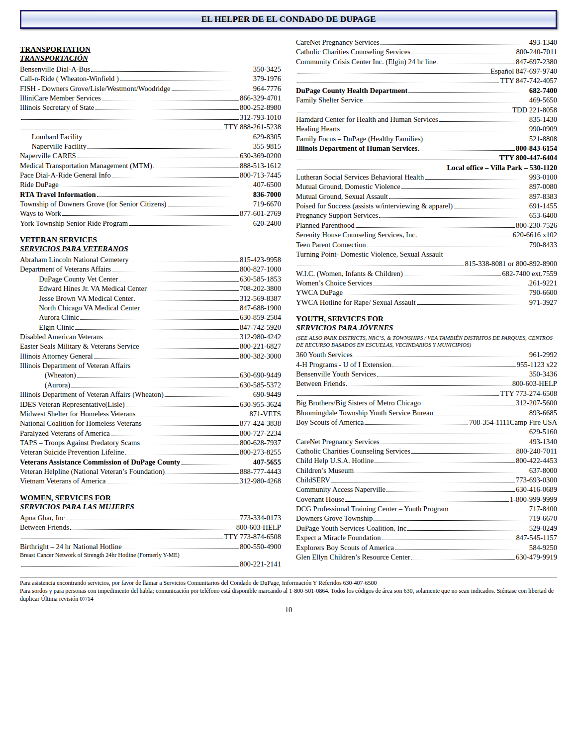EL HELPER DE EL CONDADO DE DUPAGE
TRANSPORTATION
Transportación
Bensenville Dial-A-Bus 350-3425
Call-n-Ride ( Wheaton-Winfield ) 379-1976
FISH - Downers Grove/Lisle/Westmont/Woodridge 964-7776
IlliniCare Member Services 866-329-4701
Illinois Secretary of State 800-252-8980
312-793-1010
TTY 888-261-5238
Lombard Facility 629-8305
Naperville Facility 355-9815
Naperville CARES 630-369-0200
Medical Transportation Management (MTM) 888-513-1612
Pace Dial-A-Ride General Info 800-713-7445
Ride DuPage 407-6500
RTA Travel Information 836-7000
Township of Downers Grove (for Senior Citizens) 719-6670
Ways to Work 877-601-2769
York Township Senior Ride Program 620-2400
VETERAN SERVICES
Servicios para Veteranos
Abraham Lincoln National Cemetery 815-423-9958
Department of Veterans Affairs 800-827-1000
DuPage County Vet Center 630-585-1853
Edward Hines Jr. VA Medical Center 708-202-3800
Jesse Brown VA Medical Center 312-569-8387
North Chicago VA Medical Center 847-688-1900
Aurora Clinic 630-859-2504
Elgin Clinic 847-742-5920
Disabled American Veterans 312-980-4242
Easter Seals Military & Veterans Service 800-221-6827
Illinois Attorney General 800-382-3000
Illinois Department of Veteran Affairs
(Wheaton) 630-690-9449
(Aurora) 630-585-5372
Illinois Department of Veteran Affairs (Wheaton) 690-9449
IDES Veteran Representative(Lisle) 630-955-3624
Midwest Shelter for Homeless Veterans 871-VETS
National Coalition for Homeless Veterans 877-424-3838
Paralyzed Veterans of America 800-727-2234
TAPS – Troops Against Predatory Scams 800-628-7937
Veteran Suicide Prevention Lifeline 800-273-8255
Veterans Assistance Commission of DuPage County 407-5655
Veteran Helpline (National Veteran’s Foundation) 888-777-4443
Vietnam Veterans of America 312-980-4268
WOMEN, SERVICES FOR
Servicios para las Mujeres
Apna Ghar, Inc 773-334-0173
Between Friends 800-603-HELP
TTY 773-874-6508
Birthright – 24 hr National Hotline 800-550-4900
Breast Cancer Network of Strength 24hr Hotline (Formerly Y-ME)
800-221-2141
CareNet Pregnancy Services 493-1340
Catholic Charities Counseling Services 800-240-7011
Community Crisis Center Inc. (Elgin) 24 hr line 847-697-2380
Español 847-697-9740
TTY 847-742-4057
DuPage County Health Department 682-7400
Family Shelter Service 469-5650
TDD 221-8058
Hamdard Center for Health and Human Services 835-1430
Healing Hearts 990-0909
Family Focus – DuPage (Healthy Families) 521-8808
Illinois Department of Human Services 800-843-6154
TTY 800-447-6404
Local office – Villa Park – 530-1120
Lutheran Social Services Behavioral Health 993-0100
Mutual Ground, Domestic Violence 897-0080
Mutual Ground, Sexual Assault 897-8383
Poised for Success (assists w/interviewing & apparel) 691-1455
Pregnancy Support Services 653-6400
Planned Parenthood 800-230-7526
Serenity House Counseling Services, Inc. 620-6616 x102
Teen Parent Connection 790-8433
Turning Point- Domestic Violence, Sexual Assault
815-338-8081 or 800-892-8900
W.I.C. (Women, Infants & Children) 682-7400 ext.7559
Women’s Choice Services .261-9221
YWCA DuPage 790-6600
YWCA Hotline for Rape/ Sexual Assault 971-3927
YOUTH, SERVICES FOR
Servicios para Jóvenes
(See also park districts, nrc’s, & townships / Vea también distritos de parques, centros de recurso basados en escuelas, vecindarios y municipios)
360 Youth Services 961-2992
4-H Programs - U of I Extension 955-1123 x22
Bensenville Youth Services 350-3436
Between Friends 800-603-HELP
TTY 773-274-6508
Big Brothers/Big Sisters of Metro Chicago 312-207-5600
Bloomingdale Township Youth Service Bureau 893-6685
Boy Scouts of America 708-354-1111Camp Fire USA
629-5160
CareNet Pregnancy Services 493-1340
Catholic Charities Counseling Services 800-240-7011
Child Help U.S.A. Hotline 800-422-4453
Children’s Museum 637-8000
ChildSERV 773-693-0300
Community Access Naperville 630-416-0689
Covenant House 1-800-999-9999
DCG Professional Training Center – Youth Program 717-8400
Downers Grove Township 719-6670
DuPage Youth Services Coalition, Inc 529-0249
Expect a Miracle Foundation 847-545-1157
Explorers Boy Scouts of America 584-9250
Glen Ellyn Children’s Resource Center 630-479-9919
Para asistencia encontrando servicios, por favor de llamar a Servicios Comunitarios del Condado de DuPage, Información Y Referidos 630-407-6500
Para sordos y para personas con impedimento del habla; comunicación por teléfono está disponible marcando al 1-800-501-0864. Todos los códigos de área son 630, solamente que no sean indicados. Siéntase con libertad de duplicar Última revisión 07/14
10